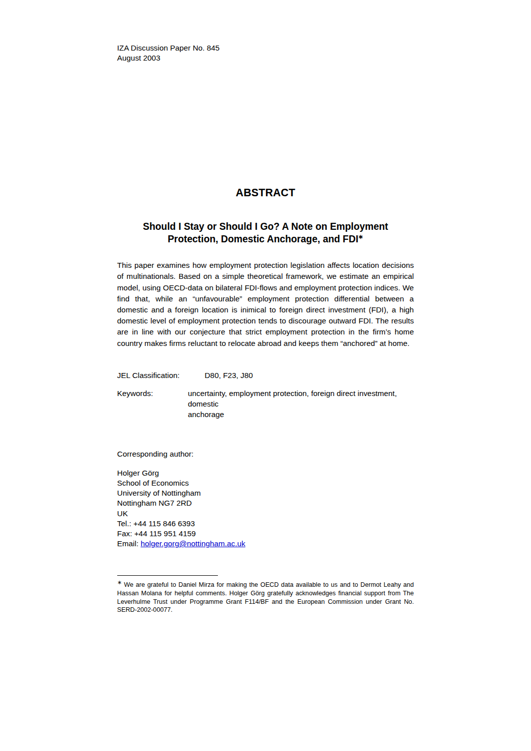IZA Discussion Paper No. 845
August 2003
ABSTRACT
Should I Stay or Should I Go? A Note on Employment
Protection, Domestic Anchorage, and FDI∗
This paper examines how employment protection legislation affects location decisions of multinationals. Based on a simple theoretical framework, we estimate an empirical model, using OECD-data on bilateral FDI-flows and employment protection indices. We find that, while an “unfavourable” employment protection differential between a domestic and a foreign location is inimical to foreign direct investment (FDI), a high domestic level of employment protection tends to discourage outward FDI. The results are in line with our conjecture that strict employment protection in the firm’s home country makes firms reluctant to relocate abroad and keeps them “anchored” at home.
| JEL Classification: | D80, F23, J80 |
| Keywords: | uncertainty, employment protection, foreign direct investment, domestic anchorage |
Corresponding author:
Holger Görg
School of Economics
University of Nottingham
Nottingham NG7 2RD
UK
Tel.: +44 115 846 6393
Fax: +44 115 951 4159
Email: holger.gorg@nottingham.ac.uk
∗ We are grateful to Daniel Mirza for making the OECD data available to us and to Dermot Leahy and Hassan Molana for helpful comments. Holger Görg gratefully acknowledges financial support from The Leverhulme Trust under Programme Grant F114/BF and the European Commission under Grant No. SERD-2002-00077.